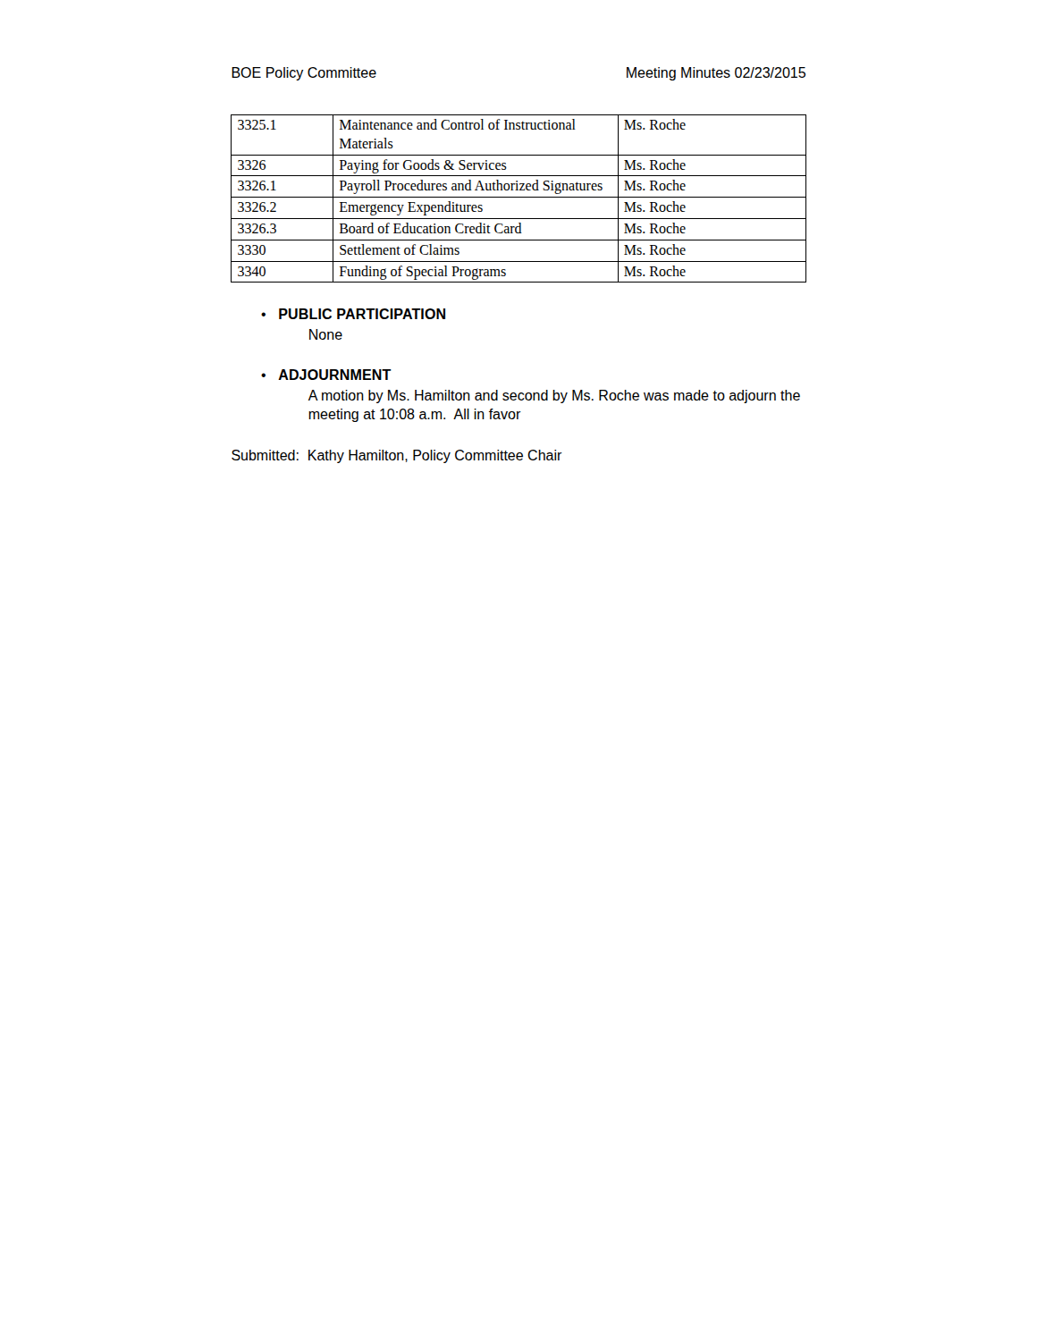BOE Policy Committee Meeting Minutes 02/23/2015
| 3325.1 | Maintenance and Control of Instructional Materials | Ms. Roche |
| 3326 | Paying for Goods & Services | Ms. Roche |
| 3326.1 | Payroll Procedures and Authorized Signatures | Ms. Roche |
| 3326.2 | Emergency Expenditures | Ms. Roche |
| 3326.3 | Board of Education Credit Card | Ms. Roche |
| 3330 | Settlement of Claims | Ms. Roche |
| 3340 | Funding of Special Programs | Ms. Roche |
• PUBLIC PARTICIPATION
None
• ADJOURNMENT
A motion by Ms. Hamilton and second by Ms. Roche was made to adjourn the meeting at 10:08 a.m. All in favor
Submitted: Kathy Hamilton, Policy Committee Chair